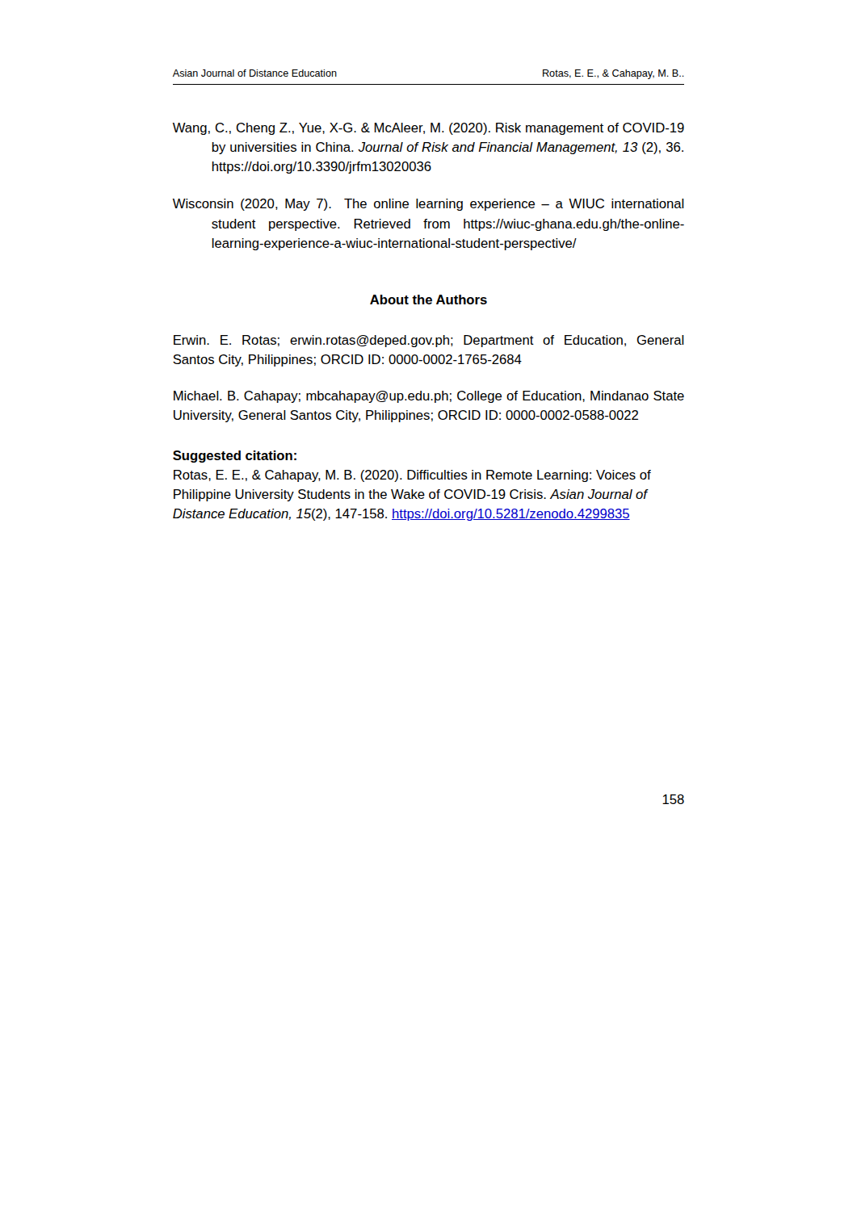Asian Journal of Distance Education Rotas, E. E., & Cahapay, M. B..
Wang, C., Cheng Z., Yue, X-G. & McAleer, M. (2020). Risk management of COVID-19 by universities in China. Journal of Risk and Financial Management, 13 (2), 36. https://doi.org/10.3390/jrfm13020036
Wisconsin (2020, May 7). The online learning experience – a WIUC international student perspective. Retrieved from https://wiuc-ghana.edu.gh/the-online-learning-experience-a-wiuc-international-student-perspective/
About the Authors
Erwin. E. Rotas; erwin.rotas@deped.gov.ph; Department of Education, General Santos City, Philippines; ORCID ID: 0000-0002-1765-2684
Michael. B. Cahapay; mbcahapay@up.edu.ph; College of Education, Mindanao State University, General Santos City, Philippines; ORCID ID: 0000-0002-0588-0022
Suggested citation:
Rotas, E. E., & Cahapay, M. B. (2020). Difficulties in Remote Learning: Voices of Philippine University Students in the Wake of COVID-19 Crisis. Asian Journal of Distance Education, 15(2), 147-158. https://doi.org/10.5281/zenodo.4299835
158